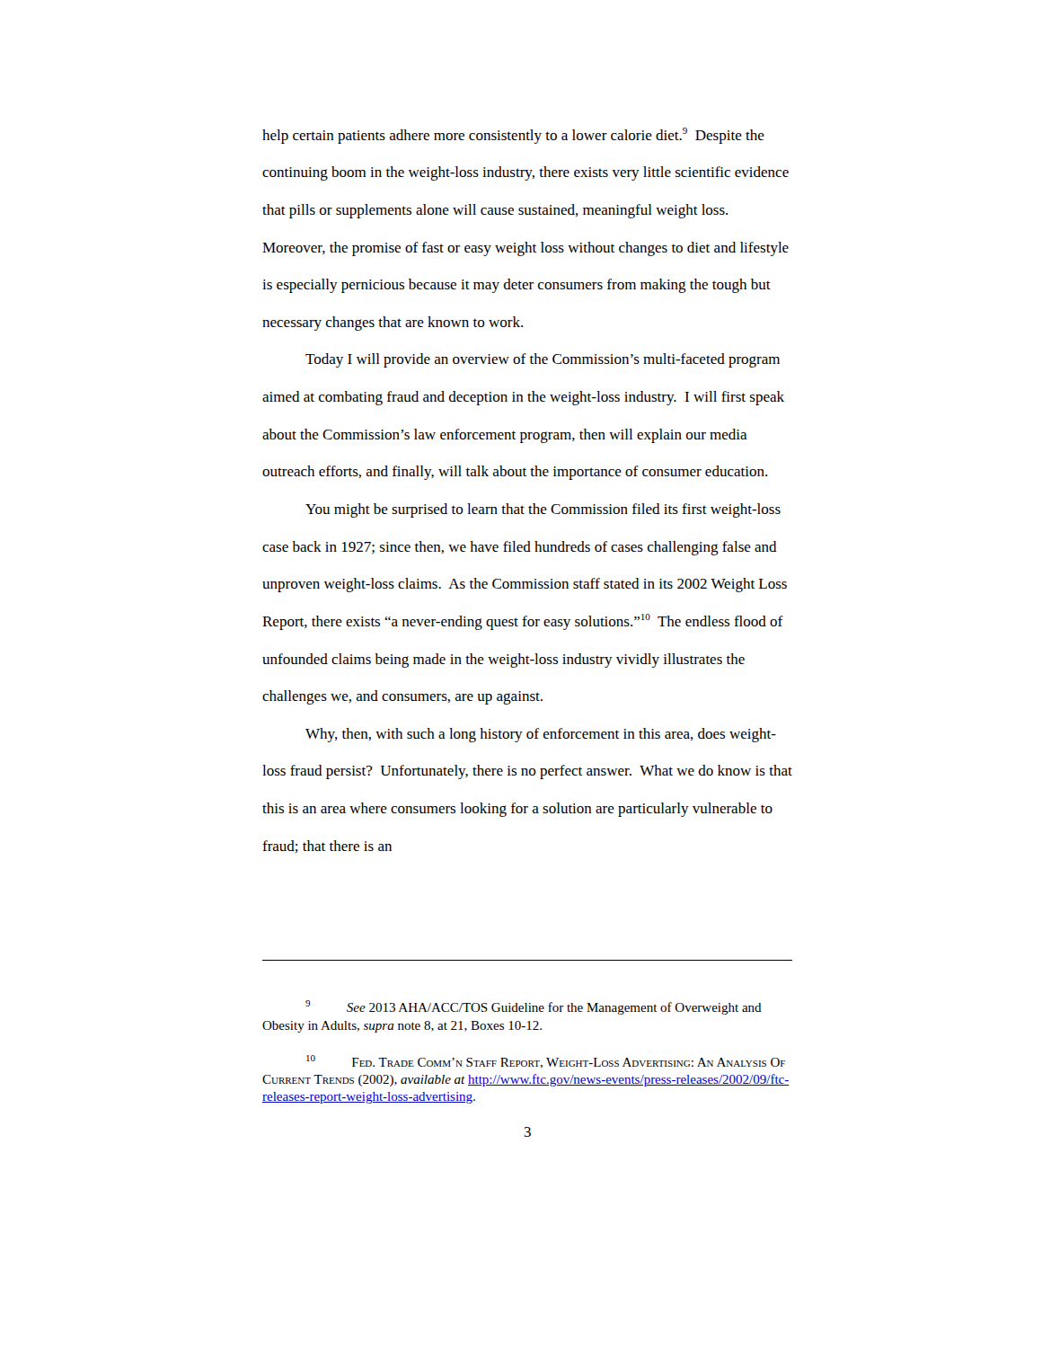help certain patients adhere more consistently to a lower calorie diet.9 Despite the continuing boom in the weight-loss industry, there exists very little scientific evidence that pills or supplements alone will cause sustained, meaningful weight loss. Moreover, the promise of fast or easy weight loss without changes to diet and lifestyle is especially pernicious because it may deter consumers from making the tough but necessary changes that are known to work.
Today I will provide an overview of the Commission’s multi-faceted program aimed at combating fraud and deception in the weight-loss industry. I will first speak about the Commission’s law enforcement program, then will explain our media outreach efforts, and finally, will talk about the importance of consumer education.
You might be surprised to learn that the Commission filed its first weight-loss case back in 1927; since then, we have filed hundreds of cases challenging false and unproven weight-loss claims. As the Commission staff stated in its 2002 Weight Loss Report, there exists “a never-ending quest for easy solutions.”10 The endless flood of unfounded claims being made in the weight-loss industry vividly illustrates the challenges we, and consumers, are up against.
Why, then, with such a long history of enforcement in this area, does weight-loss fraud persist? Unfortunately, there is no perfect answer. What we do know is that this is an area where consumers looking for a solution are particularly vulnerable to fraud; that there is an
9 See 2013 AHA/ACC/TOS Guideline for the Management of Overweight and Obesity in Adults, supra note 8, at 21, Boxes 10-12.
10 Fed. Trade Comm’n Staff Report, Weight-Loss Advertising: An Analysis Of Current Trends (2002), available at http://www.ftc.gov/news-events/press-releases/2002/09/ftc-releases-report-weight-loss-advertising.
3